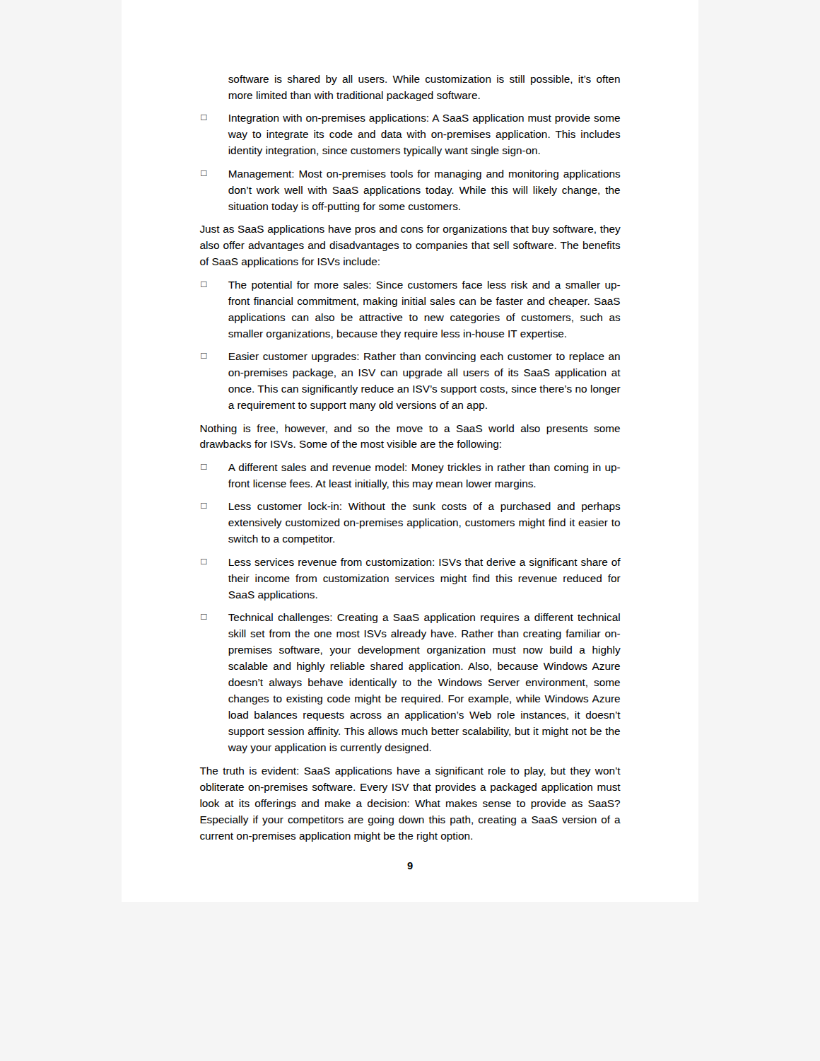software is shared by all users. While customization is still possible, it’s often more limited than with traditional packaged software.
Integration with on-premises applications: A SaaS application must provide some way to integrate its code and data with on-premises application. This includes identity integration, since customers typically want single sign-on.
Management: Most on-premises tools for managing and monitoring applications don’t work well with SaaS applications today. While this will likely change, the situation today is off-putting for some customers.
Just as SaaS applications have pros and cons for organizations that buy software, they also offer advantages and disadvantages to companies that sell software. The benefits of SaaS applications for ISVs include:
The potential for more sales: Since customers face less risk and a smaller up-front financial commitment, making initial sales can be faster and cheaper. SaaS applications can also be attractive to new categories of customers, such as smaller organizations, because they require less in-house IT expertise.
Easier customer upgrades: Rather than convincing each customer to replace an on-premises package, an ISV can upgrade all users of its SaaS application at once. This can significantly reduce an ISV’s support costs, since there’s no longer a requirement to support many old versions of an app.
Nothing is free, however, and so the move to a SaaS world also presents some drawbacks for ISVs. Some of the most visible are the following:
A different sales and revenue model: Money trickles in rather than coming in up-front license fees. At least initially, this may mean lower margins.
Less customer lock-in: Without the sunk costs of a purchased and perhaps extensively customized on-premises application, customers might find it easier to switch to a competitor.
Less services revenue from customization: ISVs that derive a significant share of their income from customization services might find this revenue reduced for SaaS applications.
Technical challenges: Creating a SaaS application requires a different technical skill set from the one most ISVs already have. Rather than creating familiar on-premises software, your development organization must now build a highly scalable and highly reliable shared application. Also, because Windows Azure doesn’t always behave identically to the Windows Server environment, some changes to existing code might be required. For example, while Windows Azure load balances requests across an application’s Web role instances, it doesn’t support session affinity. This allows much better scalability, but it might not be the way your application is currently designed.
The truth is evident: SaaS applications have a significant role to play, but they won’t obliterate on-premises software. Every ISV that provides a packaged application must look at its offerings and make a decision: What makes sense to provide as SaaS? Especially if your competitors are going down this path, creating a SaaS version of a current on-premises application might be the right option.
9